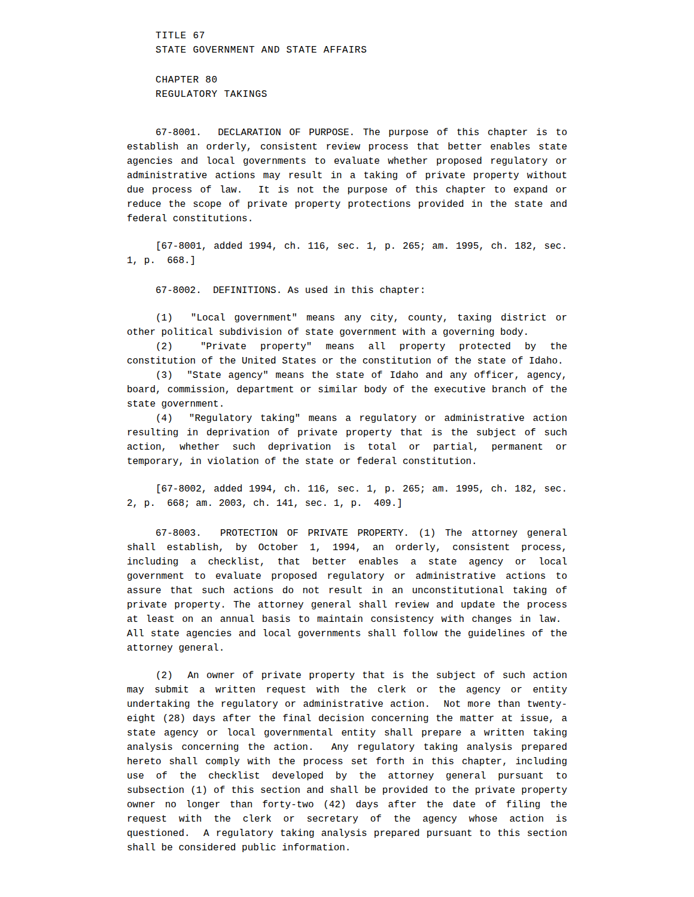TITLE 67
STATE GOVERNMENT AND STATE AFFAIRS
CHAPTER 80
REGULATORY TAKINGS
67-8001. DECLARATION OF PURPOSE. The purpose of this chapter is to establish an orderly, consistent review process that better enables state agencies and local governments to evaluate whether proposed regulatory or administrative actions may result in a taking of private property without due process of law. It is not the purpose of this chapter to expand or reduce the scope of private property protections provided in the state and federal constitutions.
[67-8001, added 1994, ch. 116, sec. 1, p. 265; am. 1995, ch. 182, sec. 1, p. 668.]
67-8002. DEFINITIONS. As used in this chapter:
(1) "Local government" means any city, county, taxing district or other political subdivision of state government with a governing body.
(2) "Private property" means all property protected by the constitution of the United States or the constitution of the state of Idaho.
(3) "State agency" means the state of Idaho and any officer, agency, board, commission, department or similar body of the executive branch of the state government.
(4) "Regulatory taking" means a regulatory or administrative action resulting in deprivation of private property that is the subject of such action, whether such deprivation is total or partial, permanent or temporary, in violation of the state or federal constitution.
[67-8002, added 1994, ch. 116, sec. 1, p. 265; am. 1995, ch. 182, sec. 2, p. 668; am. 2003, ch. 141, sec. 1, p. 409.]
67-8003. PROTECTION OF PRIVATE PROPERTY. (1) The attorney general shall establish, by October 1, 1994, an orderly, consistent process, including a checklist, that better enables a state agency or local government to evaluate proposed regulatory or administrative actions to assure that such actions do not result in an unconstitutional taking of private property. The attorney general shall review and update the process at least on an annual basis to maintain consistency with changes in law. All state agencies and local governments shall follow the guidelines of the attorney general.
(2) An owner of private property that is the subject of such action may submit a written request with the clerk or the agency or entity undertaking the regulatory or administrative action. Not more than twenty-eight (28) days after the final decision concerning the matter at issue, a state agency or local governmental entity shall prepare a written taking analysis concerning the action. Any regulatory taking analysis prepared hereto shall comply with the process set forth in this chapter, including use of the checklist developed by the attorney general pursuant to subsection (1) of this section and shall be provided to the private property owner no longer than forty-two (42) days after the date of filing the request with the clerk or secretary of the agency whose action is questioned. A regulatory taking analysis prepared pursuant to this section shall be considered public information.